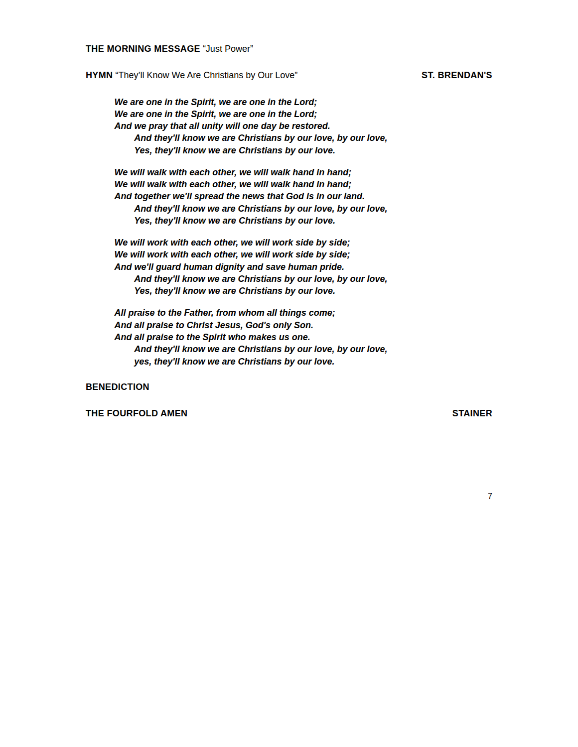THE MORNING MESSAGE “Just Power”
HYMN “They’ll Know We Are Christians by Our Love”
ST. BRENDAN'S
We are one in the Spirit, we are one in the Lord;
We are one in the Spirit, we are one in the Lord;
And we pray that all unity will one day be restored.
And they'll know we are Christians by our love, by our love,
Yes, they'll know we are Christians by our love.
We will walk with each other, we will walk hand in hand;
We will walk with each other, we will walk hand in hand;
And together we'll spread the news that God is in our land.
And they'll know we are Christians by our love, by our love,
Yes, they'll know we are Christians by our love.
We will work with each other, we will work side by side;
We will work with each other, we will work side by side;
And we'll guard human dignity and save human pride.
And they'll know we are Christians by our love, by our love,
Yes, they'll know we are Christians by our love.
All praise to the Father, from whom all things come;
And all praise to Christ Jesus, God's only Son.
And all praise to the Spirit who makes us one.
And they'll know we are Christians by our love, by our love,
yes, they'll know we are Christians by our love.
BENEDICTION
THE FOURFOLD AMEN
STAINER
7